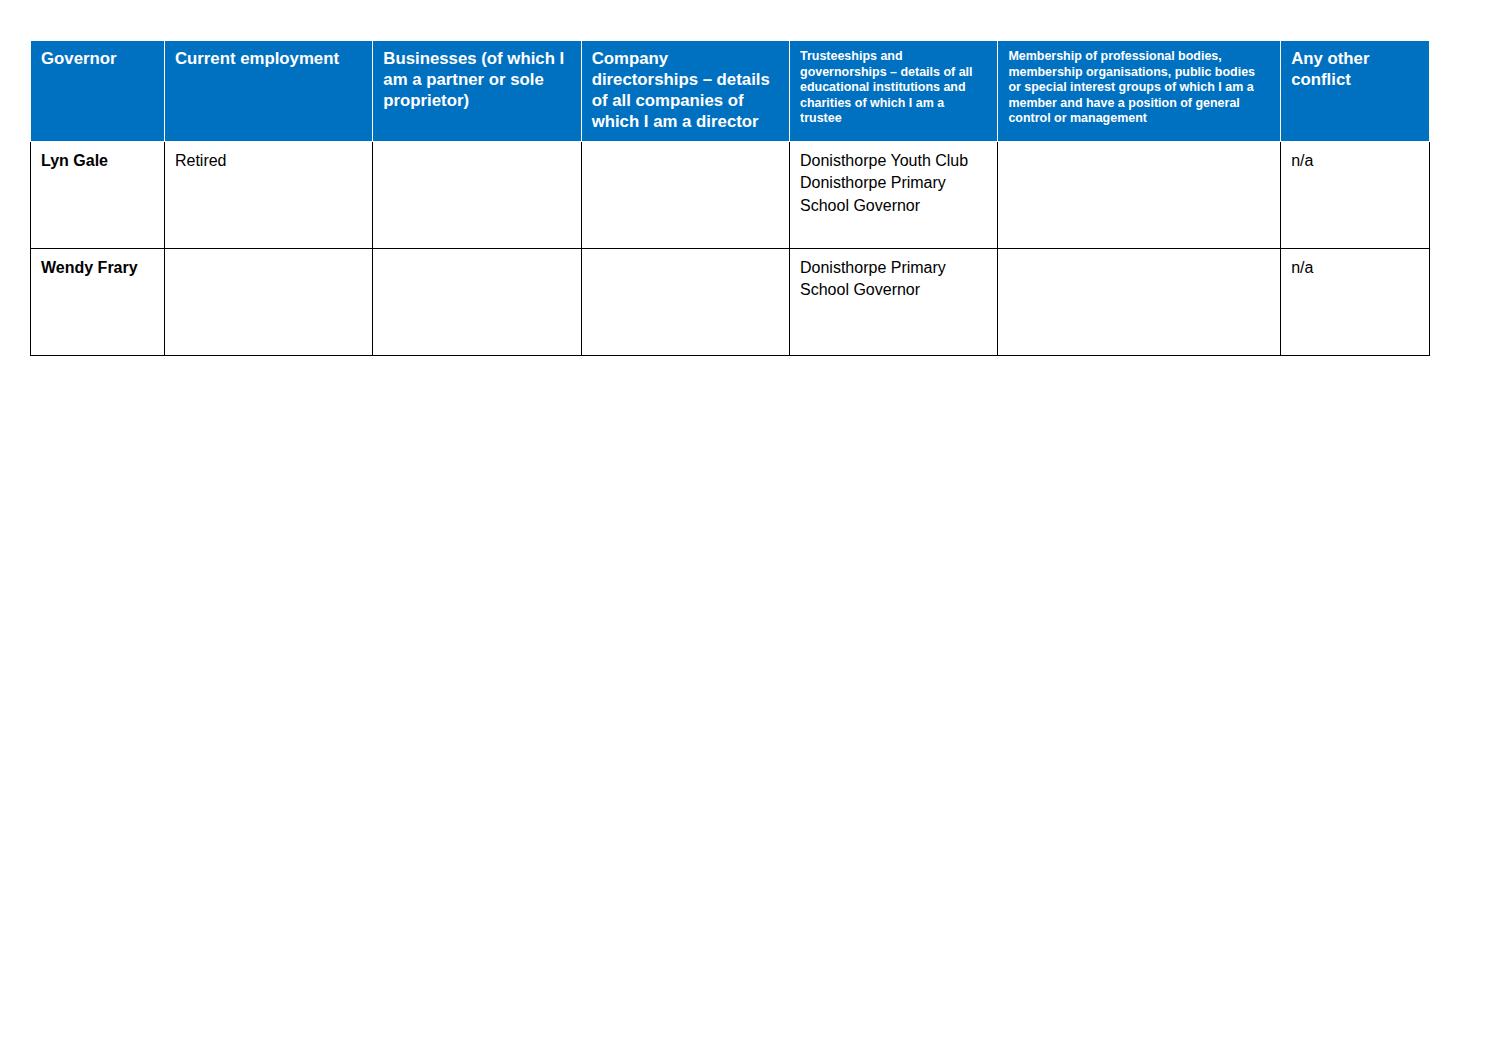| Governor | Current employment | Businesses (of which I am a partner or sole proprietor) | Company directorships – details of all companies of which I am a director | Trusteeships and governorships – details of all educational institutions and charities of which I am a trustee | Membership of professional bodies, membership organisations, public bodies or special interest groups of which I am a member and have a position of general control or management | Any other conflict |
| --- | --- | --- | --- | --- | --- | --- |
| Lyn Gale | Retired | | | Donisthorpe Youth Club Donisthorpe Primary School Governor | | n/a |
| Wendy Frary | | | | Donisthorpe Primary School Governor | | n/a |